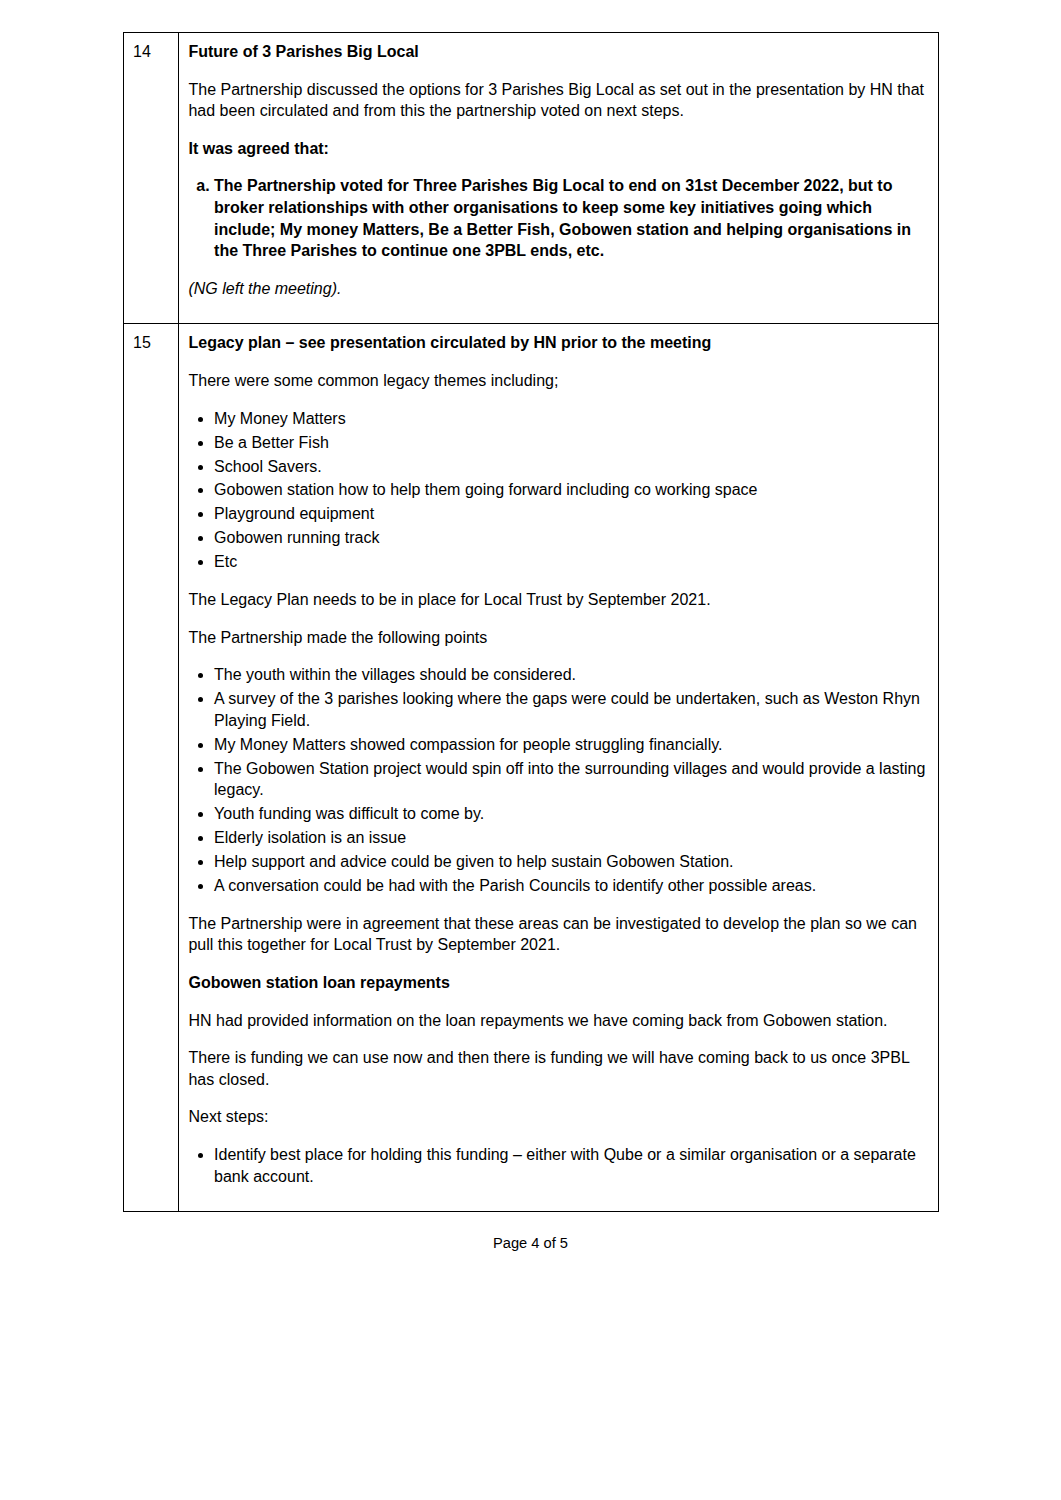| 14 | Future of 3 Parishes Big Local The Partnership discussed the options for 3 Parishes Big Local as set out in the presentation by HN that had been circulated and from this the partnership voted on next steps. It was agreed that: The Partnership voted for Three Parishes Big Local to end on 31st December 2022, but to broker relationships with other organisations to keep some key initiatives going which include; My money Matters, Be a Better Fish, Gobowen station and helping organisations in the Three Parishes to continue one 3PBL ends, etc. (NG left the meeting). |
| 15 | Legacy plan – see presentation circulated by HN prior to the meeting There were some common legacy themes including; My Money Matters Be a Better Fish School Savers. Gobowen station how to help them going forward including co working space Playground equipment Gobowen running track Etc The Legacy Plan needs to be in place for Local Trust by September 2021. The Partnership made the following points The youth within the villages should be considered. A survey of the 3 parishes looking where the gaps were could be undertaken, such as Weston Rhyn Playing Field. My Money Matters showed compassion for people struggling financially. The Gobowen Station project would spin off into the surrounding villages and would provide a lasting legacy. Youth funding was difficult to come by. Elderly isolation is an issue Help support and advice could be given to help sustain Gobowen Station. A conversation could be had with the Parish Councils to identify other possible areas. The Partnership were in agreement that these areas can be investigated to develop the plan so we can pull this together for Local Trust by September 2021. Gobowen station loan repayments HN had provided information on the loan repayments we have coming back from Gobowen station. There is funding we can use now and then there is funding we will have coming back to us once 3PBL has closed. Next steps: Identify best place for holding this funding – either with Qube or a similar organisation or a separate bank account. |
Page 4 of 5